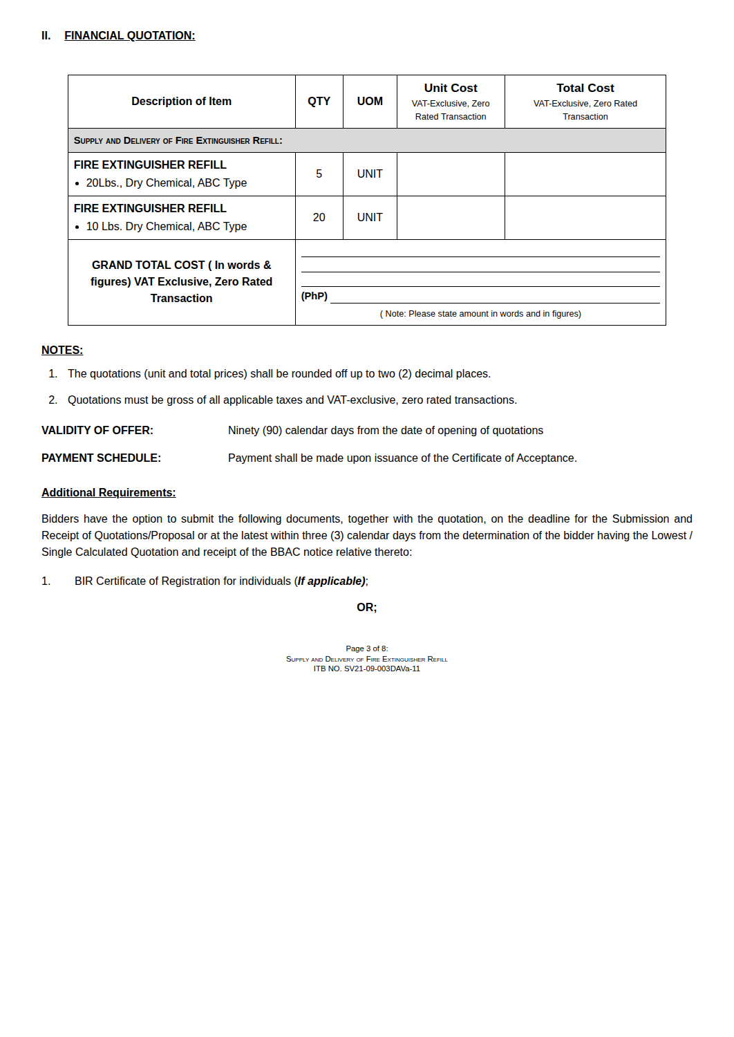II.
FINANCIAL QUOTATION:
| Description of Item | QTY | UOM | Unit Cost VAT-Exclusive, Zero Rated Transaction | Total Cost VAT-Exclusive, Zero Rated Transaction |
| --- | --- | --- | --- | --- |
| Supply and Delivery of Fire Extinguisher Refill: |
| FIRE EXTINGUISHER REFILL 20Lbs., Dry Chemical, ABC Type | 5 | UNIT | | |
| FIRE EXTINGUISHER REFILL 10 Lbs. Dry Chemical, ABC Type | 20 | UNIT | | |
| GRAND TOTAL COST ( In words & figures) VAT Exclusive, Zero Rated Transaction | (PhP) ( Note: Please state amount in words and in figures) |
NOTES:
The quotations (unit and total prices) shall be rounded off up to two (2) decimal places.
Quotations must be gross of all applicable taxes and VAT-exclusive, zero rated transactions.
VALIDITY OF OFFER:
Ninety (90) calendar days from the date of opening of quotations
PAYMENT SCHEDULE:
Payment shall be made upon issuance of the Certificate of Acceptance.
Additional Requirements:
Bidders have the option to submit the following documents, together with the quotation, on the deadline for the Submission and Receipt of Quotations/Proposal or at the latest within three (3) calendar days from the determination of the bidder having the Lowest / Single Calculated Quotation and receipt of the BBAC notice relative thereto:
1.
BIR Certificate of Registration for individuals (If applicable);
OR;
Page 3 of 8:
Supply and Delivery of Fire Extinguisher Refill
ITB NO. SV21-09-003DAVa-11